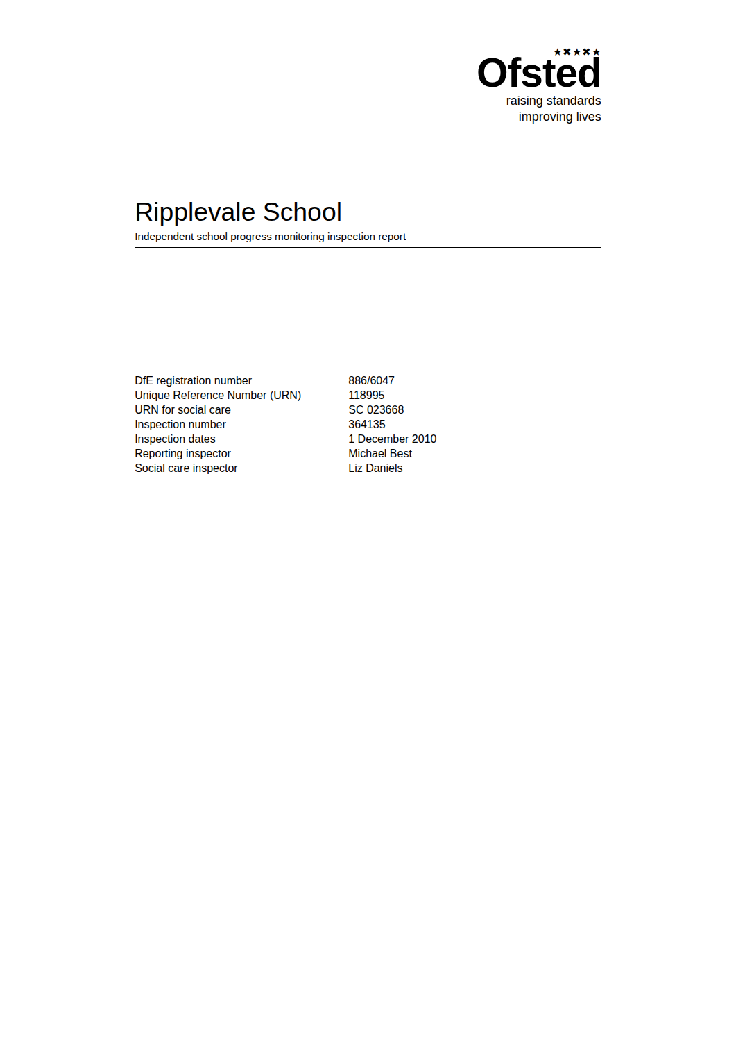★✖★✖★
Ofsted
raising standards
improving lives
Ripplevale School
Independent school progress monitoring inspection report
| DfE registration number | 886/6047 |
| Unique Reference Number (URN) | 118995 |
| URN for social care | SC 023668 |
| Inspection number | 364135 |
| Inspection dates | 1 December 2010 |
| Reporting inspector | Michael Best |
| Social care inspector | Liz Daniels |